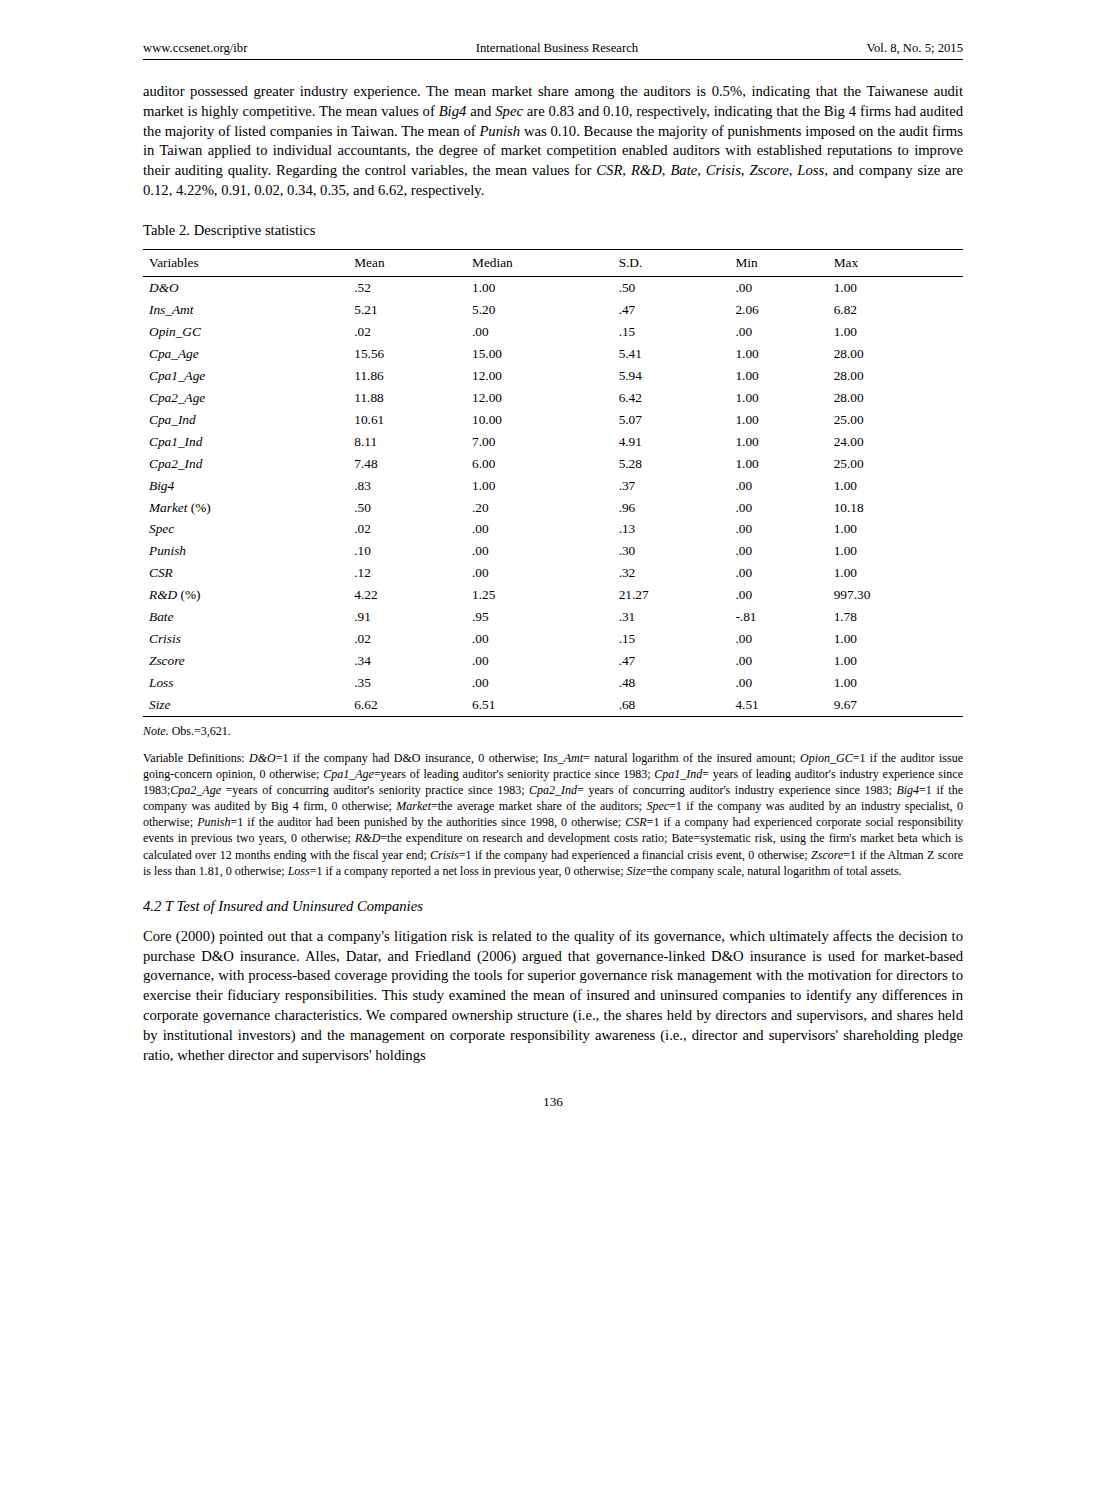www.ccsenet.org/ibr
International Business Research
Vol. 8, No. 5; 2015
auditor possessed greater industry experience. The mean market share among the auditors is 0.5%, indicating that the Taiwanese audit market is highly competitive. The mean values of Big4 and Spec are 0.83 and 0.10, respectively, indicating that the Big 4 firms had audited the majority of listed companies in Taiwan. The mean of Punish was 0.10. Because the majority of punishments imposed on the audit firms in Taiwan applied to individual accountants, the degree of market competition enabled auditors with established reputations to improve their auditing quality. Regarding the control variables, the mean values for CSR, R&D, Bate, Crisis, Zscore, Loss, and company size are 0.12, 4.22%, 0.91, 0.02, 0.34, 0.35, and 6.62, respectively.
Table 2. Descriptive statistics
| Variables | Mean | Median | S.D. | Min | Max |
| --- | --- | --- | --- | --- | --- |
| D&O | .52 | 1.00 | .50 | .00 | 1.00 |
| Ins_Amt | 5.21 | 5.20 | .47 | 2.06 | 6.82 |
| Opin_GC | .02 | .00 | .15 | .00 | 1.00 |
| Cpa_Age | 15.56 | 15.00 | 5.41 | 1.00 | 28.00 |
| Cpa1_Age | 11.86 | 12.00 | 5.94 | 1.00 | 28.00 |
| Cpa2_Age | 11.88 | 12.00 | 6.42 | 1.00 | 28.00 |
| Cpa_Ind | 10.61 | 10.00 | 5.07 | 1.00 | 25.00 |
| Cpa1_Ind | 8.11 | 7.00 | 4.91 | 1.00 | 24.00 |
| Cpa2_Ind | 7.48 | 6.00 | 5.28 | 1.00 | 25.00 |
| Big4 | .83 | 1.00 | .37 | .00 | 1.00 |
| Market (%) | .50 | .20 | .96 | .00 | 10.18 |
| Spec | .02 | .00 | .13 | .00 | 1.00 |
| Punish | .10 | .00 | .30 | .00 | 1.00 |
| CSR | .12 | .00 | .32 | .00 | 1.00 |
| R&D (%) | 4.22 | 1.25 | 21.27 | .00 | 997.30 |
| Bate | .91 | .95 | .31 | -.81 | 1.78 |
| Crisis | .02 | .00 | .15 | .00 | 1.00 |
| Zscore | .34 | .00 | .47 | .00 | 1.00 |
| Loss | .35 | .00 | .48 | .00 | 1.00 |
| Size | 6.62 | 6.51 | .68 | 4.51 | 9.67 |
Note. Obs.=3,621.
Variable Definitions: D&O=1 if the company had D&O insurance, 0 otherwise; Ins_Amt= natural logarithm of the insured amount; Opion_GC=1 if the auditor issue going-concern opinion, 0 otherwise; Cpa1_Age=years of leading auditor's seniority practice since 1983; Cpa1_Ind= years of leading auditor's industry experience since 1983;Cpa2_Age =years of concurring auditor's seniority practice since 1983; Cpa2_Ind= years of concurring auditor's industry experience since 1983; Big4=1 if the company was audited by Big 4 firm, 0 otherwise; Market=the average market share of the auditors; Spec=1 if the company was audited by an industry specialist, 0 otherwise; Punish=1 if the auditor had been punished by the authorities since 1998, 0 otherwise; CSR=1 if a company had experienced corporate social responsibility events in previous two years, 0 otherwise; R&D=the expenditure on research and development costs ratio; Bate=systematic risk, using the firm's market beta which is calculated over 12 months ending with the fiscal year end; Crisis=1 if the company had experienced a financial crisis event, 0 otherwise; Zscore=1 if the Altman Z score is less than 1.81, 0 otherwise; Loss=1 if a company reported a net loss in previous year, 0 otherwise; Size=the company scale, natural logarithm of total assets.
4.2 T Test of Insured and Uninsured Companies
Core (2000) pointed out that a company's litigation risk is related to the quality of its governance, which ultimately affects the decision to purchase D&O insurance. Alles, Datar, and Friedland (2006) argued that governance-linked D&O insurance is used for market-based governance, with process-based coverage providing the tools for superior governance risk management with the motivation for directors to exercise their fiduciary responsibilities. This study examined the mean of insured and uninsured companies to identify any differences in corporate governance characteristics. We compared ownership structure (i.e., the shares held by directors and supervisors, and shares held by institutional investors) and the management on corporate responsibility awareness (i.e., director and supervisors' shareholding pledge ratio, whether director and supervisors' holdings
136